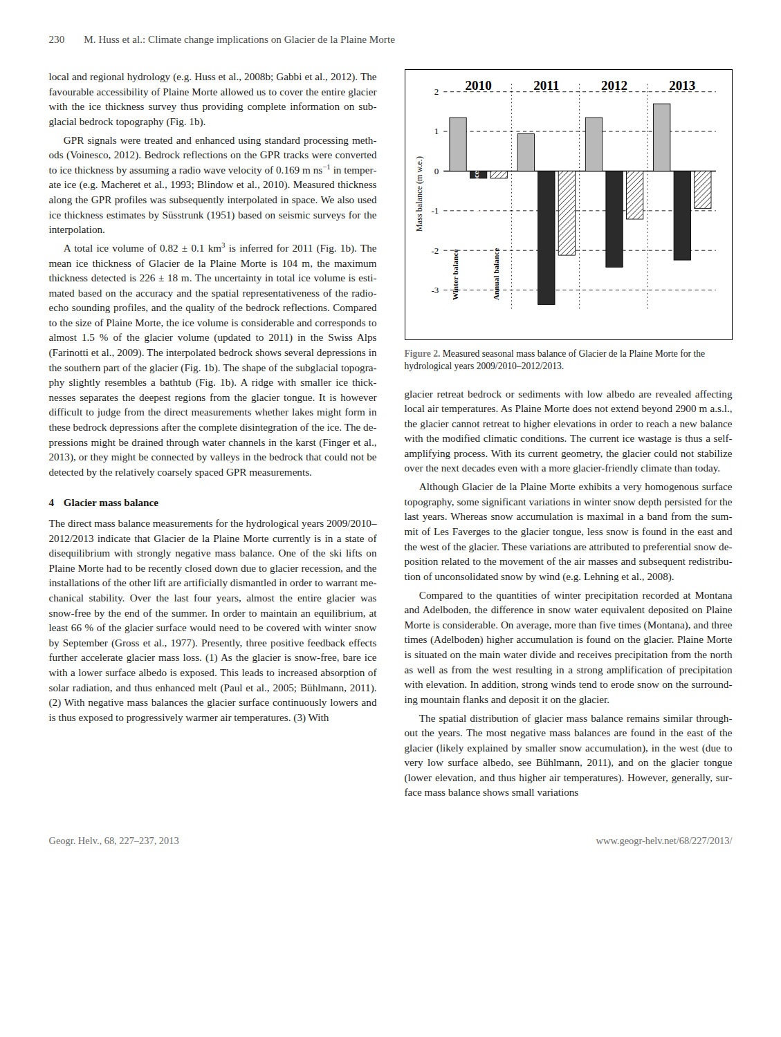230 M. Huss et al.: Climate change implications on Glacier de la Plaine Morte
local and regional hydrology (e.g. Huss et al., 2008b; Gabbi et al., 2012). The favourable accessibility of Plaine Morte allowed us to cover the entire glacier with the ice thickness survey thus providing complete information on subglacial bedrock topography (Fig. 1b).
GPR signals were treated and enhanced using standard processing methods (Voinesco, 2012). Bedrock reflections on the GPR tracks were converted to ice thickness by assuming a radio wave velocity of 0.169 m ns−1 in temperate ice (e.g. Macheret et al., 1993; Blindow et al., 2010). Measured thickness along the GPR profiles was subsequently interpolated in space. We also used ice thickness estimates by Süsstrunk (1951) based on seismic surveys for the interpolation.
A total ice volume of 0.82 ± 0.1 km3 is inferred for 2011 (Fig. 1b). The mean ice thickness of Glacier de la Plaine Morte is 104 m, the maximum thickness detected is 226 ± 18 m. The uncertainty in total ice volume is estimated based on the accuracy and the spatial representativeness of the radio-echo sounding profiles, and the quality of the bedrock reflections. Compared to the size of Plaine Morte, the ice volume is considerable and corresponds to almost 1.5 % of the glacier volume (updated to 2011) in the Swiss Alps (Farinotti et al., 2009). The interpolated bedrock shows several depressions in the southern part of the glacier (Fig. 1b). The shape of the subglacial topography slightly resembles a bathtub (Fig. 1b). A ridge with smaller ice thicknesses separates the deepest regions from the glacier tongue. It is however difficult to judge from the direct measurements whether lakes might form in these bedrock depressions after the complete disintegration of the ice. The depressions might be drained through water channels in the karst (Finger et al., 2013), or they might be connected by valleys in the bedrock that could not be detected by the relatively coarsely spaced GPR measurements.
4 Glacier mass balance
The direct mass balance measurements for the hydrological years 2009/2010–2012/2013 indicate that Glacier de la Plaine Morte currently is in a state of disequilibrium with strongly negative mass balance. One of the ski lifts on Plaine Morte had to be recently closed down due to glacier recession, and the installations of the other lift are artificially dismantled in order to warrant mechanical stability. Over the last four years, almost the entire glacier was snow-free by the end of the summer. In order to maintain an equilibrium, at least 66 % of the glacier surface would need to be covered with winter snow by September (Gross et al., 1977). Presently, three positive feedback effects further accelerate glacier mass loss. (1) As the glacier is snow-free, bare ice with a lower surface albedo is exposed. This leads to increased absorption of solar radiation, and thus enhanced melt (Paul et al., 2005; Bühlmann, 2011). (2) With negative mass balances the glacier surface continuously lowers and is thus exposed to progressively warmer air temperatures. (3) With
2 1 0 -1 -2 -3 Mass balance (m w.e.) 2010 2011 2012 2013 Winter balance Summer balance Annual balance
Figure 2. Measured seasonal mass balance of Glacier de la Plaine Morte for the hydrological years 2009/2010–2012/2013.
glacier retreat bedrock or sediments with low albedo are revealed affecting local air temperatures. As Plaine Morte does not extend beyond 2900 m a.s.l., the glacier cannot retreat to higher elevations in order to reach a new balance with the modified climatic conditions. The current ice wastage is thus a self-amplifying process. With its current geometry, the glacier could not stabilize over the next decades even with a more glacier-friendly climate than today.
Although Glacier de la Plaine Morte exhibits a very homogenous surface topography, some significant variations in winter snow depth persisted for the last years. Whereas snow accumulation is maximal in a band from the summit of Les Faverges to the glacier tongue, less snow is found in the east and the west of the glacier. These variations are attributed to preferential snow deposition related to the movement of the air masses and subsequent redistribution of unconsolidated snow by wind (e.g. Lehning et al., 2008).
Compared to the quantities of winter precipitation recorded at Montana and Adelboden, the difference in snow water equivalent deposited on Plaine Morte is considerable. On average, more than five times (Montana), and three times (Adelboden) higher accumulation is found on the glacier. Plaine Morte is situated on the main water divide and receives precipitation from the north as well as from the west resulting in a strong amplification of precipitation with elevation. In addition, strong winds tend to erode snow on the surrounding mountain flanks and deposit it on the glacier.
The spatial distribution of glacier mass balance remains similar throughout the years. The most negative mass balances are found in the east of the glacier (likely explained by smaller snow accumulation), in the west (due to very low surface albedo, see Bühlmann, 2011), and on the glacier tongue (lower elevation, and thus higher air temperatures). However, generally, surface mass balance shows small variations
Geogr. Helv., 68, 227–237, 2013 www.geogr-helv.net/68/227/2013/